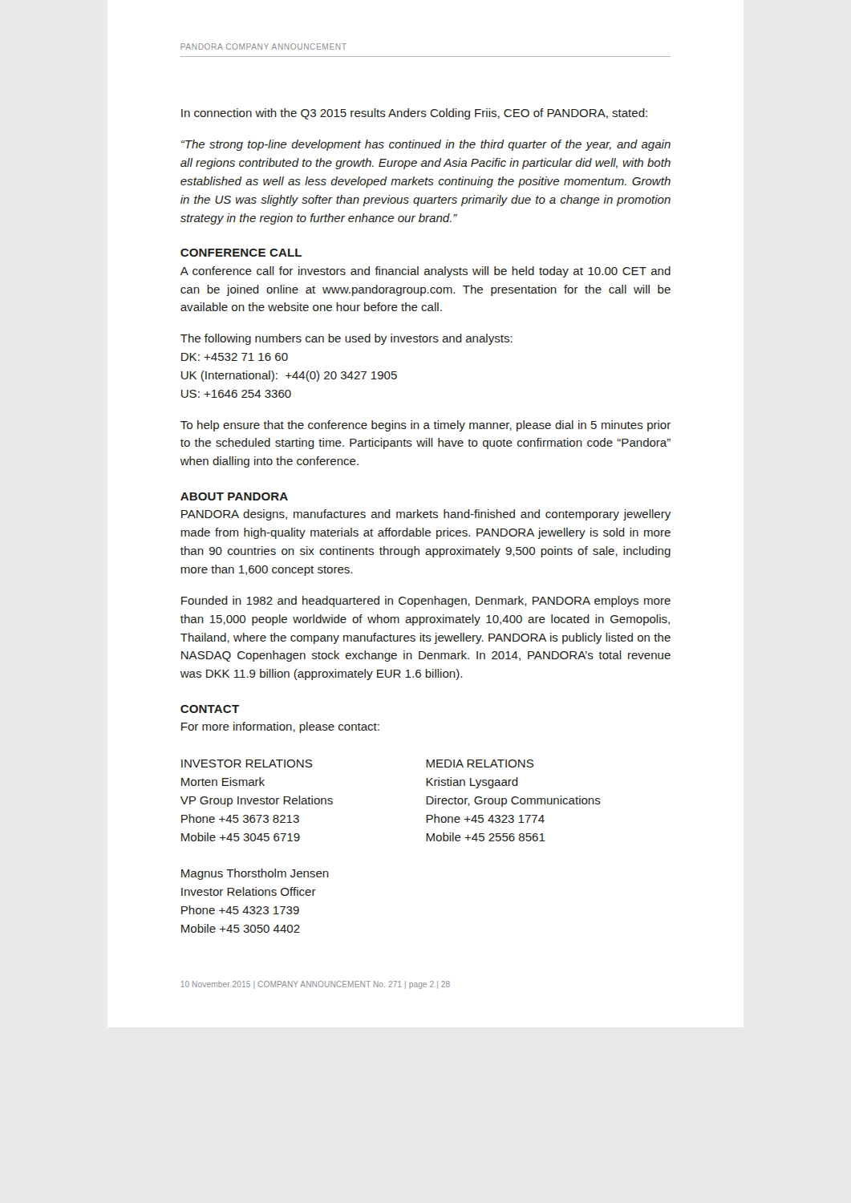PANDORA COMPANY ANNOUNCEMENT
In connection with the Q3 2015 results Anders Colding Friis, CEO of PANDORA, stated:
“The strong top-line development has continued in the third quarter of the year, and again all regions contributed to the growth. Europe and Asia Pacific in particular did well, with both established as well as less developed markets continuing the positive momentum. Growth in the US was slightly softer than previous quarters primarily due to a change in promotion strategy in the region to further enhance our brand.”
CONFERENCE CALL
A conference call for investors and financial analysts will be held today at 10.00 CET and can be joined online at www.pandoragroup.com. The presentation for the call will be available on the website one hour before the call.
The following numbers can be used by investors and analysts:
DK: +4532 71 16 60
UK (International): +44(0) 20 3427 1905
US: +1646 254 3360
To help ensure that the conference begins in a timely manner, please dial in 5 minutes prior to the scheduled starting time. Participants will have to quote confirmation code “Pandora” when dialling into the conference.
ABOUT PANDORA
PANDORA designs, manufactures and markets hand-finished and contemporary jewellery made from high-quality materials at affordable prices. PANDORA jewellery is sold in more than 90 countries on six continents through approximately 9,500 points of sale, including more than 1,600 concept stores.
Founded in 1982 and headquartered in Copenhagen, Denmark, PANDORA employs more than 15,000 people worldwide of whom approximately 10,400 are located in Gemopolis, Thailand, where the company manufactures its jewellery. PANDORA is publicly listed on the NASDAQ Copenhagen stock exchange in Denmark. In 2014, PANDORA’s total revenue was DKK 11.9 billion (approximately EUR 1.6 billion).
CONTACT
For more information, please contact:
| INVESTOR RELATIONS Morten Eismark VP Group Investor Relations Phone +45 3673 8213 Mobile +45 3045 6719 | MEDIA RELATIONS Kristian Lysgaard Director, Group Communications Phone +45 4323 1774 Mobile +45 2556 8561 |
| Magnus Thorstholm Jensen Investor Relations Officer Phone +45 4323 1739 Mobile +45 3050 4402 | |
10 November 2015 | COMPANY ANNOUNCEMENT No. 271 | page 2 | 28